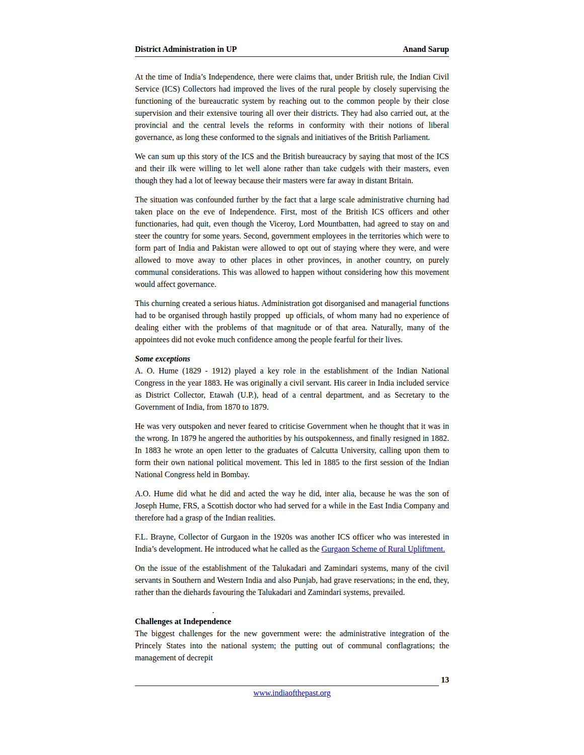District Administration in UP
Anand Sarup
At the time of India’s Independence, there were claims that, under British rule, the Indian Civil Service (ICS) Collectors had improved the lives of the rural people by closely supervising the functioning of the bureaucratic system by reaching out to the common people by their close supervision and their extensive touring all over their districts. They had also carried out, at the provincial and the central levels the reforms in conformity with their notions of liberal governance, as long these conformed to the signals and initiatives of the British Parliament.
We can sum up this story of the ICS and the British bureaucracy by saying that most of the ICS and their ilk were willing to let well alone rather than take cudgels with their masters, even though they had a lot of leeway because their masters were far away in distant Britain.
The situation was confounded further by the fact that a large scale administrative churning had taken place on the eve of Independence. First, most of the British ICS officers and other functionaries, had quit, even though the Viceroy, Lord Mountbatten, had agreed to stay on and steer the country for some years. Second, government employees in the territories which were to form part of India and Pakistan were allowed to opt out of staying where they were, and were allowed to move away to other places in other provinces, in another country, on purely communal considerations. This was allowed to happen without considering how this movement would affect governance.
This churning created a serious hiatus. Administration got disorganised and managerial functions had to be organised through hastily propped up officials, of whom many had no experience of dealing either with the problems of that magnitude or of that area. Naturally, many of the appointees did not evoke much confidence among the people fearful for their lives.
Some exceptions
A. O. Hume (1829 - 1912) played a key role in the establishment of the Indian National Congress in the year 1883. He was originally a civil servant. His career in India included service as District Collector, Etawah (U.P.), head of a central department, and as Secretary to the Government of India, from 1870 to 1879.
He was very outspoken and never feared to criticise Government when he thought that it was in the wrong. In 1879 he angered the authorities by his outspokenness, and finally resigned in 1882. In 1883 he wrote an open letter to the graduates of Calcutta University, calling upon them to form their own national political movement. This led in 1885 to the first session of the Indian National Congress held in Bombay.
A.O. Hume did what he did and acted the way he did, inter alia, because he was the son of Joseph Hume, FRS, a Scottish doctor who had served for a while in the East India Company and therefore had a grasp of the Indian realities.
F.L. Brayne, Collector of Gurgaon in the 1920s was another ICS officer who was interested in India’s development. He introduced what he called as the Gurgaon Scheme of Rural Upliftment.
On the issue of the establishment of the Talukadari and Zamindari systems, many of the civil servants in Southern and Western India and also Punjab, had grave reservations; in the end, they, rather than the diehards favouring the Talukadari and Zamindari systems, prevailed.
.
Challenges at Independence
The biggest challenges for the new government were: the administrative integration of the Princely States into the national system; the putting out of communal conflagrations; the management of decrepit
13
www.indiaofthepast.org